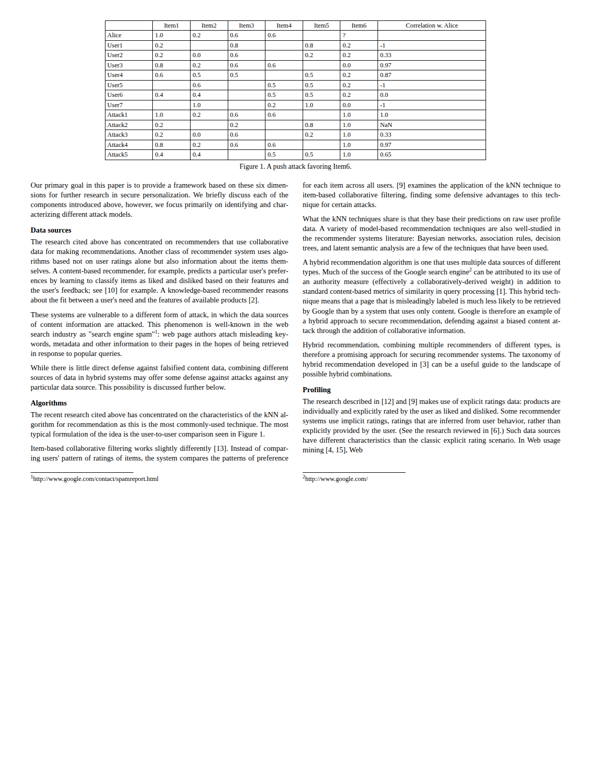| | Item1 | Item2 | Item3 | Item4 | Item5 | Item6 | Correlation w. Alice |
| --- | --- | --- | --- | --- | --- | --- | --- |
| Alice | 1.0 | 0.2 | 0.6 | 0.6 | | ? | |
| User1 | 0.2 | | 0.8 | | 0.8 | 0.2 | -1 |
| User2 | 0.2 | 0.0 | 0.6 | | 0.2 | 0.2 | 0.33 |
| User3 | 0.8 | 0.2 | 0.6 | 0.6 | | 0.0 | 0.97 |
| User4 | 0.6 | 0.5 | 0.5 | | 0.5 | 0.2 | 0.87 |
| User5 | | 0.6 | | 0.5 | 0.5 | 0.2 | -1 |
| User6 | 0.4 | 0.4 | | 0.5 | 0.5 | 0.2 | 0.0 |
| User7 | | 1.0 | | 0.2 | 1.0 | 0.0 | -1 |
| Attack1 | 1.0 | 0.2 | 0.6 | 0.6 | | 1.0 | 1.0 |
| Attack2 | 0.2 | | 0.2 | | 0.8 | 1.0 | NaN |
| Attack3 | 0.2 | 0.0 | 0.6 | | 0.2 | 1.0 | 0.33 |
| Attack4 | 0.8 | 0.2 | 0.6 | 0.6 | | 1.0 | 0.97 |
| Attack5 | 0.4 | 0.4 | | 0.5 | 0.5 | 1.0 | 0.65 |
Figure 1. A push attack favoring Item6.
Our primary goal in this paper is to provide a framework based on these six dimensions for further research in secure personalization. We briefly discuss each of the components introduced above, however, we focus primarily on identifying and characterizing different attack models.
Data sources
The research cited above has concentrated on recommenders that use collaborative data for making recommendations. Another class of recommender system uses algorithms based not on user ratings alone but also information about the items themselves. A content-based recommender, for example, predicts a particular user's preferences by learning to classify items as liked and disliked based on their features and the user's feedback; see [10] for example. A knowledge-based recommender reasons about the fit between a user's need and the features of available products [2].
These systems are vulnerable to a different form of attack, in which the data sources of content information are attacked. This phenomenon is well-known in the web search industry as "search engine spam"1: web page authors attach misleading keywords, metadata and other information to their pages in the hopes of being retrieved in response to popular queries.
While there is little direct defense against falsified content data, combining different sources of data in hybrid systems may offer some defense against attacks against any particular data source. This possibility is discussed further below.
Algorithms
The recent research cited above has concentrated on the characteristics of the kNN algorithm for recommendation as this is the most commonly-used technique. The most typical formulation of the idea is the user-to-user comparison seen in Figure 1.
Item-based collaborative filtering works slightly differently [13]. Instead of comparing users' pattern of ratings of items, the system compares the patterns of preference for each item across all users. [9] examines the application of the kNN technique to item-based collaborative filtering, finding some defensive advantages to this technique for certain attacks.
What the kNN techniques share is that they base their predictions on raw user profile data. A variety of model-based recommendation techniques are also well-studied in the recommender systems literature: Bayesian networks, association rules, decision trees, and latent semantic analysis are a few of the techniques that have been used.
A hybrid recommendation algorithm is one that uses multiple data sources of different types. Much of the success of the Google search engine2 can be attributed to its use of an authority measure (effectively a collaboratively-derived weight) in addition to standard content-based metrics of similarity in query processing [1]. This hybrid technique means that a page that is misleadingly labeled is much less likely to be retrieved by Google than by a system that uses only content. Google is therefore an example of a hybrid approach to secure recommendation, defending against a biased content attack through the addition of collaborative information.
Hybrid recommendation, combining multiple recommenders of different types, is therefore a promising approach for securing recommender systems. The taxonomy of hybrid recommendation developed in [3] can be a useful guide to the landscape of possible hybrid combinations.
Profiling
The research described in [12] and [9] makes use of explicit ratings data: products are individually and explicitly rated by the user as liked and disliked. Some recommender systems use implicit ratings, ratings that are inferred from user behavior, rather than explicitly provided by the user. (See the research reviewed in [6].) Such data sources have different characteristics than the classic explicit rating scenario. In Web usage mining [4, 15], Web
1http://www.google.com/contact/spamreport.html
2http://www.google.com/